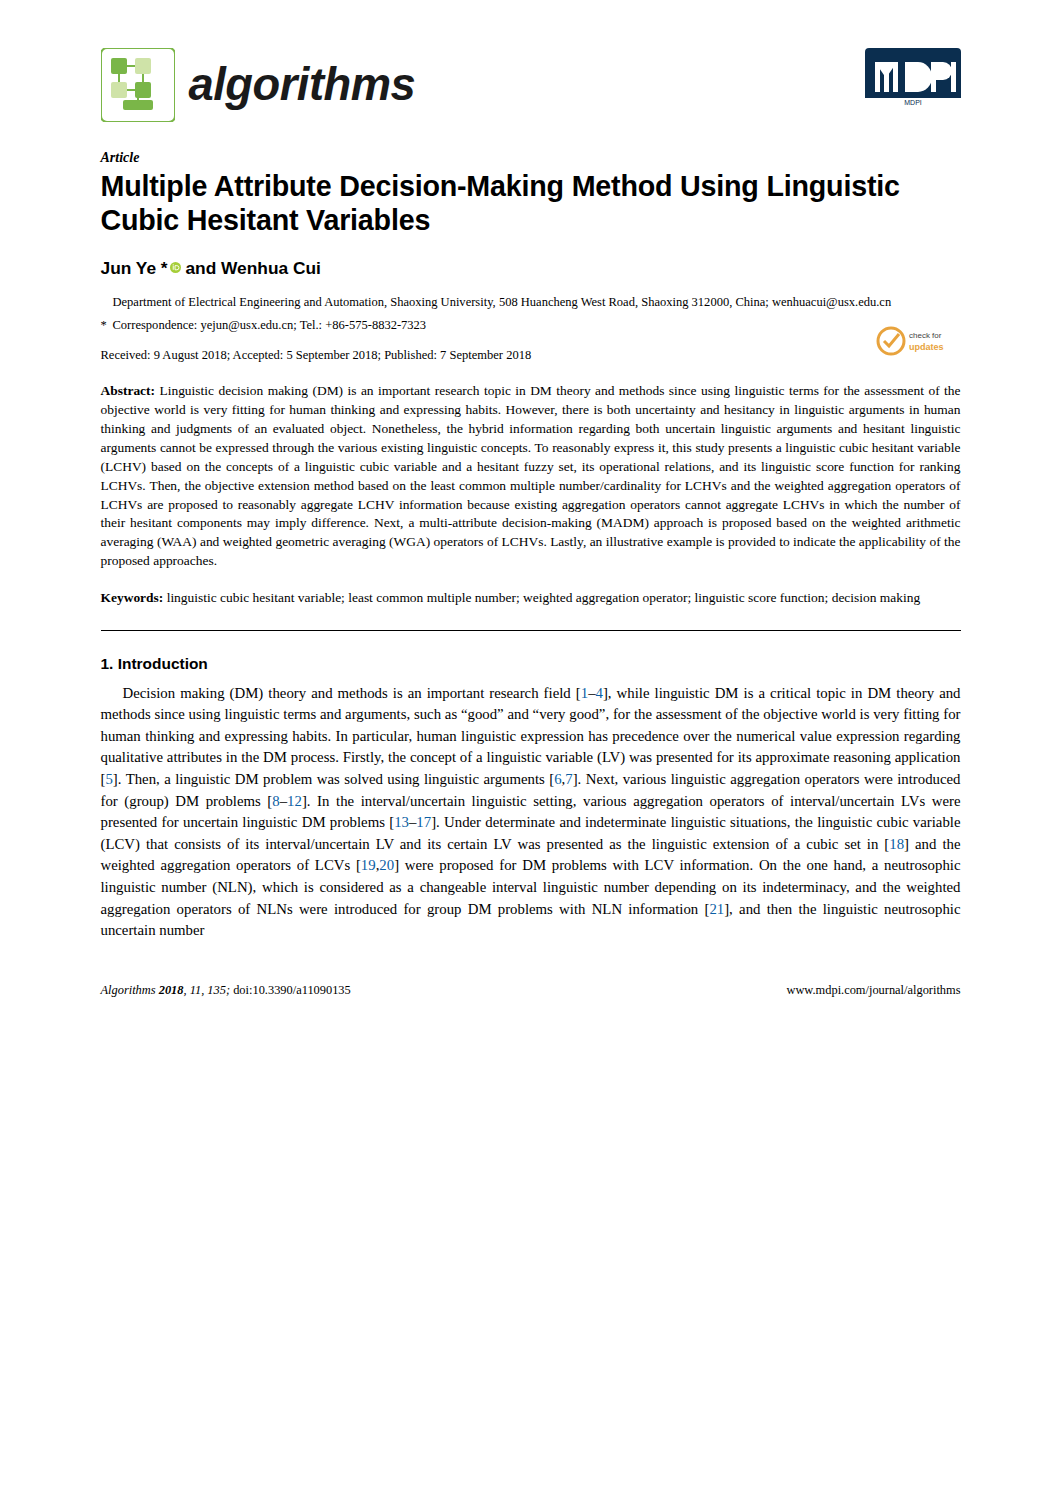algorithms
MDPI
Article
Multiple Attribute Decision-Making Method Using Linguistic Cubic Hesitant Variables
Jun Ye * and Wenhua Cui
Department of Electrical Engineering and Automation, Shaoxing University, 508 Huancheng West Road, Shaoxing 312000, China; wenhuacui@usx.edu.cn
*Correspondence: yejun@usx.edu.cn; Tel.: +86-575-8832-7323
Received: 9 August 2018; Accepted: 5 September 2018; Published: 7 September 2018 check for updates
Abstract: Linguistic decision making (DM) is an important research topic in DM theory and methods since using linguistic terms for the assessment of the objective world is very fitting for human thinking and expressing habits. However, there is both uncertainty and hesitancy in linguistic arguments in human thinking and judgments of an evaluated object. Nonetheless, the hybrid information regarding both uncertain linguistic arguments and hesitant linguistic arguments cannot be expressed through the various existing linguistic concepts. To reasonably express it, this study presents a linguistic cubic hesitant variable (LCHV) based on the concepts of a linguistic cubic variable and a hesitant fuzzy set, its operational relations, and its linguistic score function for ranking LCHVs. Then, the objective extension method based on the least common multiple number/cardinality for LCHVs and the weighted aggregation operators of LCHVs are proposed to reasonably aggregate LCHV information because existing aggregation operators cannot aggregate LCHVs in which the number of their hesitant components may imply difference. Next, a multi-attribute decision-making (MADM) approach is proposed based on the weighted arithmetic averaging (WAA) and weighted geometric averaging (WGA) operators of LCHVs. Lastly, an illustrative example is provided to indicate the applicability of the proposed approaches.
Keywords: linguistic cubic hesitant variable; least common multiple number; weighted aggregation operator; linguistic score function; decision making
1. Introduction
Decision making (DM) theory and methods is an important research field [1–4], while linguistic DM is a critical topic in DM theory and methods since using linguistic terms and arguments, such as “good” and “very good”, for the assessment of the objective world is very fitting for human thinking and expressing habits. In particular, human linguistic expression has precedence over the numerical value expression regarding qualitative attributes in the DM process. Firstly, the concept of a linguistic variable (LV) was presented for its approximate reasoning application [5]. Then, a linguistic DM problem was solved using linguistic arguments [6,7]. Next, various linguistic aggregation operators were introduced for (group) DM problems [8–12]. In the interval/uncertain linguistic setting, various aggregation operators of interval/uncertain LVs were presented for uncertain linguistic DM problems [13–17]. Under determinate and indeterminate linguistic situations, the linguistic cubic variable (LCV) that consists of its interval/uncertain LV and its certain LV was presented as the linguistic extension of a cubic set in [18] and the weighted aggregation operators of LCVs [19,20] were proposed for DM problems with LCV information. On the one hand, a neutrosophic linguistic number (NLN), which is considered as a changeable interval linguistic number depending on its indeterminacy, and the weighted aggregation operators of NLNs were introduced for group DM problems with NLN information [21], and then the linguistic neutrosophic uncertain number
Algorithms 2018, 11, 135; doi:10.3390/a11090135
www.mdpi.com/journal/algorithms